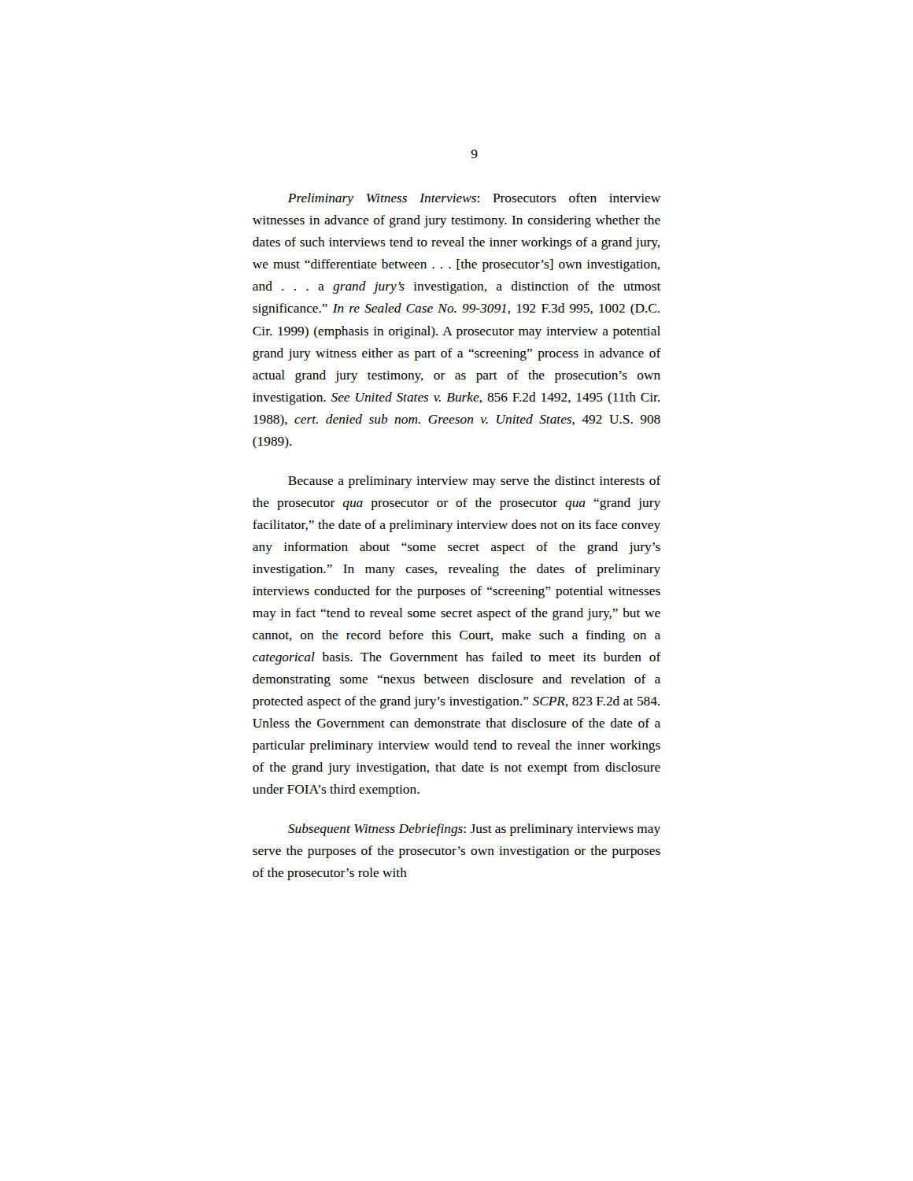9
Preliminary Witness Interviews: Prosecutors often interview witnesses in advance of grand jury testimony. In considering whether the dates of such interviews tend to reveal the inner workings of a grand jury, we must “differentiate between . . . [the prosecutor’s] own investigation, and . . . a grand jury’s investigation, a distinction of the utmost significance.” In re Sealed Case No. 99-3091, 192 F.3d 995, 1002 (D.C. Cir. 1999) (emphasis in original). A prosecutor may interview a potential grand jury witness either as part of a “screening” process in advance of actual grand jury testimony, or as part of the prosecution’s own investigation. See United States v. Burke, 856 F.2d 1492, 1495 (11th Cir. 1988), cert. denied sub nom. Greeson v. United States, 492 U.S. 908 (1989).
Because a preliminary interview may serve the distinct interests of the prosecutor qua prosecutor or of the prosecutor qua “grand jury facilitator,” the date of a preliminary interview does not on its face convey any information about “some secret aspect of the grand jury’s investigation.” In many cases, revealing the dates of preliminary interviews conducted for the purposes of “screening” potential witnesses may in fact “tend to reveal some secret aspect of the grand jury,” but we cannot, on the record before this Court, make such a finding on a categorical basis. The Government has failed to meet its burden of demonstrating some “nexus between disclosure and revelation of a protected aspect of the grand jury’s investigation.” SCPR, 823 F.2d at 584. Unless the Government can demonstrate that disclosure of the date of a particular preliminary interview would tend to reveal the inner workings of the grand jury investigation, that date is not exempt from disclosure under FOIA’s third exemption.
Subsequent Witness Debriefings: Just as preliminary interviews may serve the purposes of the prosecutor’s own investigation or the purposes of the prosecutor’s role with